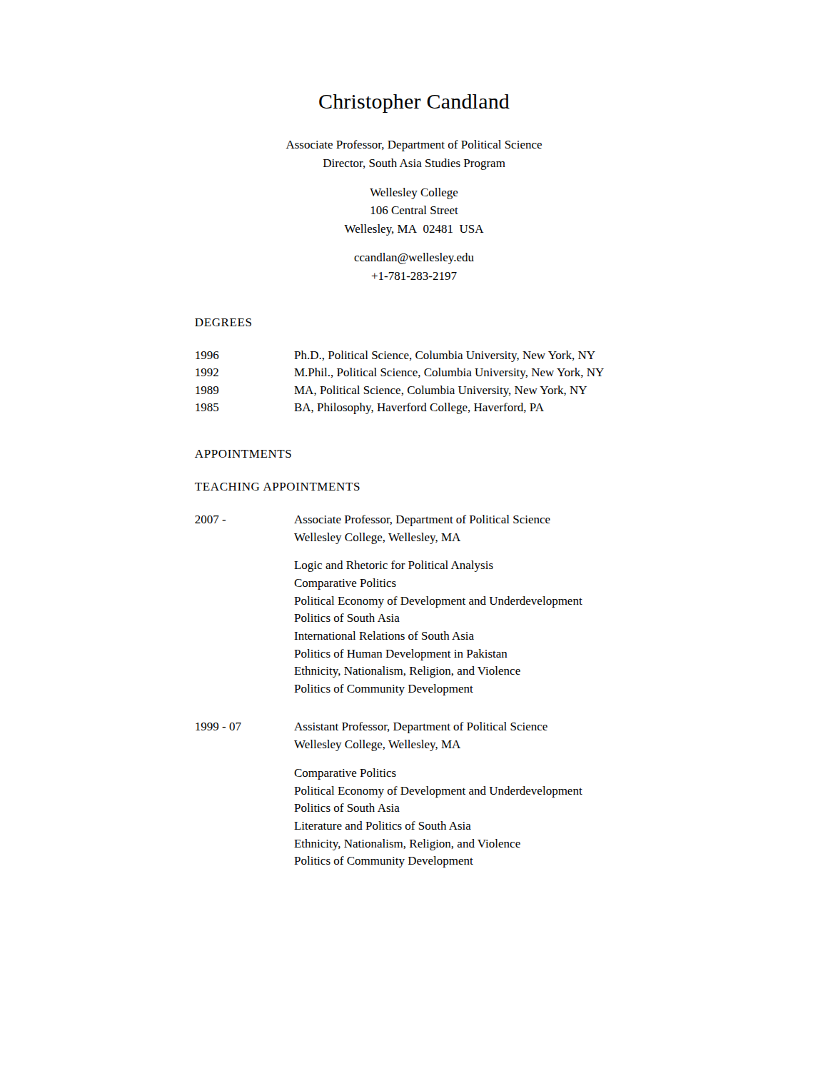Christopher Candland
Associate Professor, Department of Political Science
Director, South Asia Studies Program
Wellesley College
106 Central Street
Wellesley, MA 02481 USA
ccandlan@wellesley.edu
+1-781-283-2197
DEGREES
| 1996 | Ph.D., Political Science, Columbia University, New York, NY |
| 1992 | M.Phil., Political Science, Columbia University, New York, NY |
| 1989 | MA, Political Science, Columbia University, New York, NY |
| 1985 | BA, Philosophy, Haverford College, Haverford, PA |
APPOINTMENTS
TEACHING APPOINTMENTS
| 2007 - | Associate Professor, Department of Political Science Wellesley College, Wellesley, MA Logic and Rhetoric for Political Analysis Comparative Politics Political Economy of Development and Underdevelopment Politics of South Asia International Relations of South Asia Politics of Human Development in Pakistan Ethnicity, Nationalism, Religion, and Violence Politics of Community Development |
| 1999 - 07 | Assistant Professor, Department of Political Science Wellesley College, Wellesley, MA Comparative Politics Political Economy of Development and Underdevelopment Politics of South Asia Literature and Politics of South Asia Ethnicity, Nationalism, Religion, and Violence Politics of Community Development |